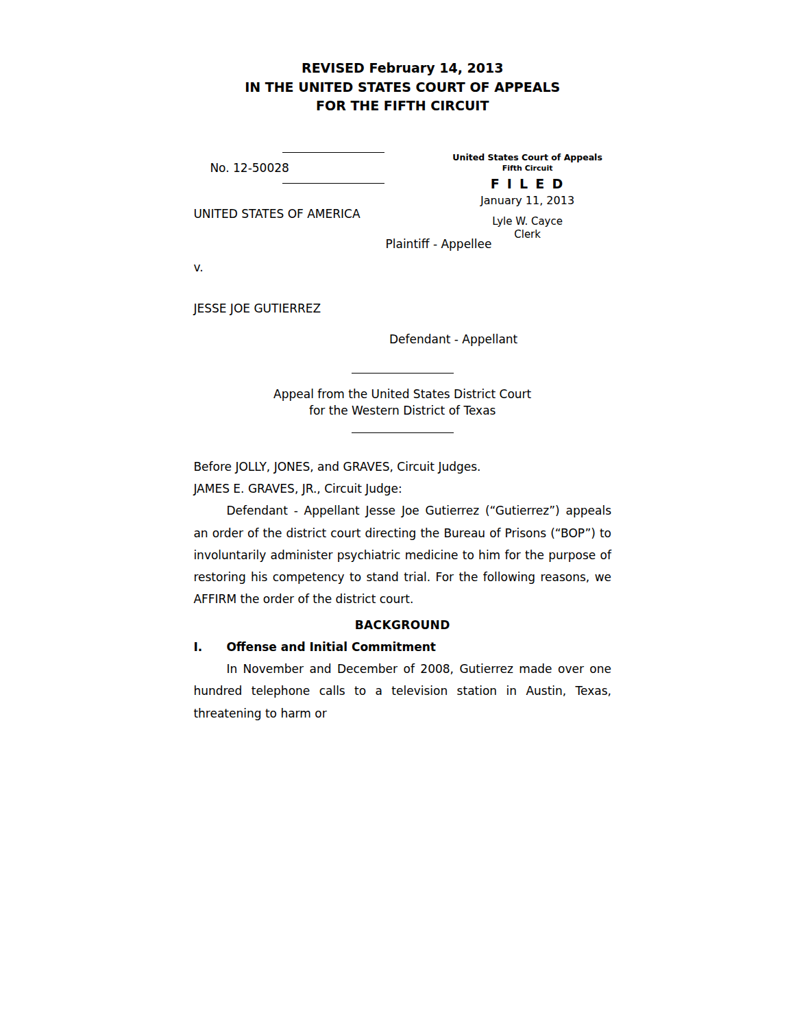REVISED February 14, 2013
IN THE UNITED STATES COURT OF APPEALS
FOR THE FIFTH CIRCUIT
United States Court of Appeals Fifth Circuit F I L E D January 11, 2013 Lyle W. Cayce
Clerk
No. 12-50028
UNITED STATES OF AMERICA
Plaintiff - Appellee
v.
JESSE JOE GUTIERREZ
Defendant - Appellant
Appeal from the United States District Court
for the Western District of Texas
Before JOLLY, JONES, and GRAVES, Circuit Judges.
JAMES E. GRAVES, JR., Circuit Judge:
Defendant - Appellant Jesse Joe Gutierrez (“Gutierrez”) appeals an order of the district court directing the Bureau of Prisons (“BOP”) to involuntarily administer psychiatric medicine to him for the purpose of restoring his competency to stand trial. For the following reasons, we AFFIRM the order of the district court.
BACKGROUND
I. Offense and Initial Commitment
In November and December of 2008, Gutierrez made over one hundred telephone calls to a television station in Austin, Texas, threatening to harm or